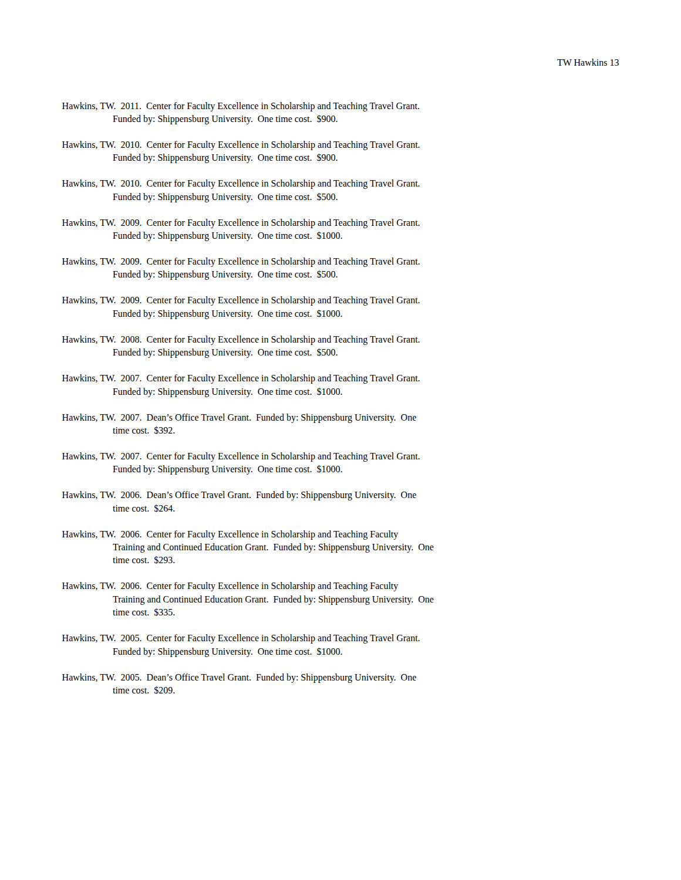TW Hawkins 13
Hawkins, TW. 2011. Center for Faculty Excellence in Scholarship and Teaching Travel Grant. Funded by: Shippensburg University. One time cost. $900.
Hawkins, TW. 2010. Center for Faculty Excellence in Scholarship and Teaching Travel Grant. Funded by: Shippensburg University. One time cost. $900.
Hawkins, TW. 2010. Center for Faculty Excellence in Scholarship and Teaching Travel Grant. Funded by: Shippensburg University. One time cost. $500.
Hawkins, TW. 2009. Center for Faculty Excellence in Scholarship and Teaching Travel Grant. Funded by: Shippensburg University. One time cost. $1000.
Hawkins, TW. 2009. Center for Faculty Excellence in Scholarship and Teaching Travel Grant. Funded by: Shippensburg University. One time cost. $500.
Hawkins, TW. 2009. Center for Faculty Excellence in Scholarship and Teaching Travel Grant. Funded by: Shippensburg University. One time cost. $1000.
Hawkins, TW. 2008. Center for Faculty Excellence in Scholarship and Teaching Travel Grant. Funded by: Shippensburg University. One time cost. $500.
Hawkins, TW. 2007. Center for Faculty Excellence in Scholarship and Teaching Travel Grant. Funded by: Shippensburg University. One time cost. $1000.
Hawkins, TW. 2007. Dean’s Office Travel Grant. Funded by: Shippensburg University. One time cost. $392.
Hawkins, TW. 2007. Center for Faculty Excellence in Scholarship and Teaching Travel Grant. Funded by: Shippensburg University. One time cost. $1000.
Hawkins, TW. 2006. Dean’s Office Travel Grant. Funded by: Shippensburg University. One time cost. $264.
Hawkins, TW. 2006. Center for Faculty Excellence in Scholarship and Teaching Faculty Training and Continued Education Grant. Funded by: Shippensburg University. One time cost. $293.
Hawkins, TW. 2006. Center for Faculty Excellence in Scholarship and Teaching Faculty Training and Continued Education Grant. Funded by: Shippensburg University. One time cost. $335.
Hawkins, TW. 2005. Center for Faculty Excellence in Scholarship and Teaching Travel Grant. Funded by: Shippensburg University. One time cost. $1000.
Hawkins, TW. 2005. Dean’s Office Travel Grant. Funded by: Shippensburg University. One time cost. $209.